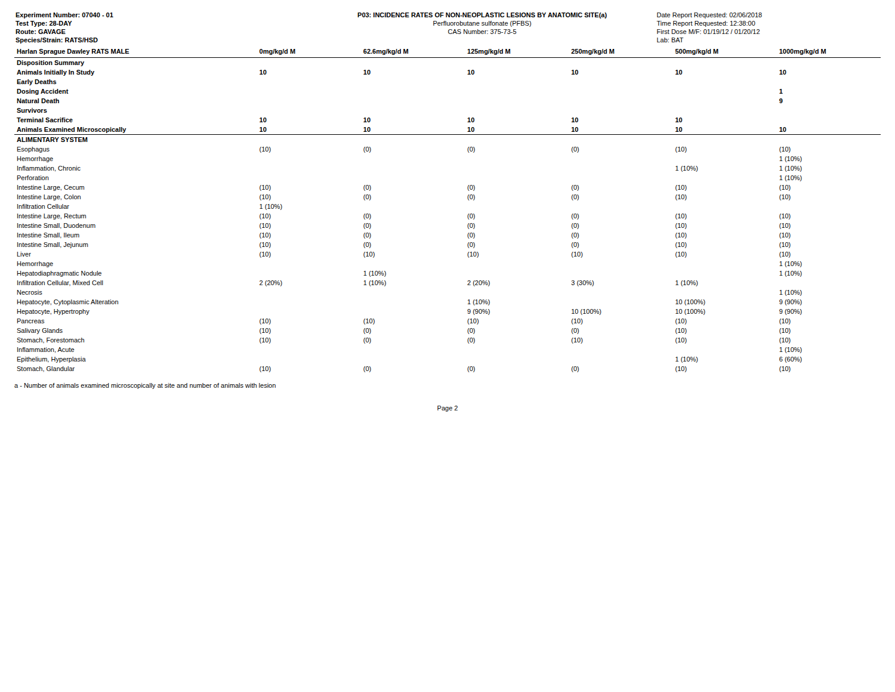| Experiment Number: 07040 - 01 | P03: INCIDENCE RATES OF NON-NEOPLASTIC LESIONS BY ANATOMIC SITE(a) | Date Report Requested: 02/06/2018 |
| Test Type: 28-DAY | Perfluorobutane sulfonate (PFBS) | Time Report Requested: 12:38:00 |
| Route: GAVAGE | CAS Number: 375-73-5 | First Dose M/F: 01/19/12 / 01/20/12 |
| Species/Strain: RATS/HSD | | Lab: BAT |
| Harlan Sprague Dawley RATS MALE | 0mg/kg/d M | 62.6mg/kg/d M | 125mg/kg/d M | 250mg/kg/d M | 500mg/kg/d M | 1000mg/kg/d M |
| --- | --- | --- | --- | --- | --- | --- |
| Disposition Summary |
| Animals Initially In Study | 10 | 10 | 10 | 10 | 10 | 10 |
| Early Deaths | | | | | | |
| Dosing Accident | | | | | | 1 |
| Natural Death | | | | | | 9 |
| Survivors | | | | | | |
| Terminal Sacrifice | 10 | 10 | 10 | 10 | 10 | |
| Animals Examined Microscopically | 10 | 10 | 10 | 10 | 10 | 10 |
| ALIMENTARY SYSTEM |
| Esophagus | (10) | (0) | (0) | (0) | (10) | (10) |
| Hemorrhage | | | | | | 1 (10%) |
| Inflammation, Chronic | | | | | 1 (10%) | 1 (10%) |
| Perforation | | | | | | 1 (10%) |
| Intestine Large, Cecum | (10) | (0) | (0) | (0) | (10) | (10) |
| Intestine Large, Colon | (10) | (0) | (0) | (0) | (10) | (10) |
| Infiltration Cellular | 1 (10%) | | | | | |
| Intestine Large, Rectum | (10) | (0) | (0) | (0) | (10) | (10) |
| Intestine Small, Duodenum | (10) | (0) | (0) | (0) | (10) | (10) |
| Intestine Small, Ileum | (10) | (0) | (0) | (0) | (10) | (10) |
| Intestine Small, Jejunum | (10) | (0) | (0) | (0) | (10) | (10) |
| Liver | (10) | (10) | (10) | (10) | (10) | (10) |
| Hemorrhage | | | | | | 1 (10%) |
| Hepatodiaphragmatic Nodule | | 1 (10%) | | | | 1 (10%) |
| Infiltration Cellular, Mixed Cell | 2 (20%) | 1 (10%) | 2 (20%) | 3 (30%) | 1 (10%) | |
| Necrosis | | | | | | 1 (10%) |
| Hepatocyte, Cytoplasmic Alteration | | | 1 (10%) | | 10 (100%) | 9 (90%) |
| Hepatocyte, Hypertrophy | | | 9 (90%) | 10 (100%) | 10 (100%) | 9 (90%) |
| Pancreas | (10) | (10) | (10) | (10) | (10) | (10) |
| Salivary Glands | (10) | (0) | (0) | (0) | (10) | (10) |
| Stomach, Forestomach | (10) | (0) | (0) | (10) | (10) | (10) |
| Inflammation, Acute | | | | | | 1 (10%) |
| Epithelium, Hyperplasia | | | | | 1 (10%) | 6 (60%) |
| Stomach, Glandular | (10) | (0) | (0) | (0) | (10) | (10) |
a - Number of animals examined microscopically at site and number of animals with lesion
Page 2